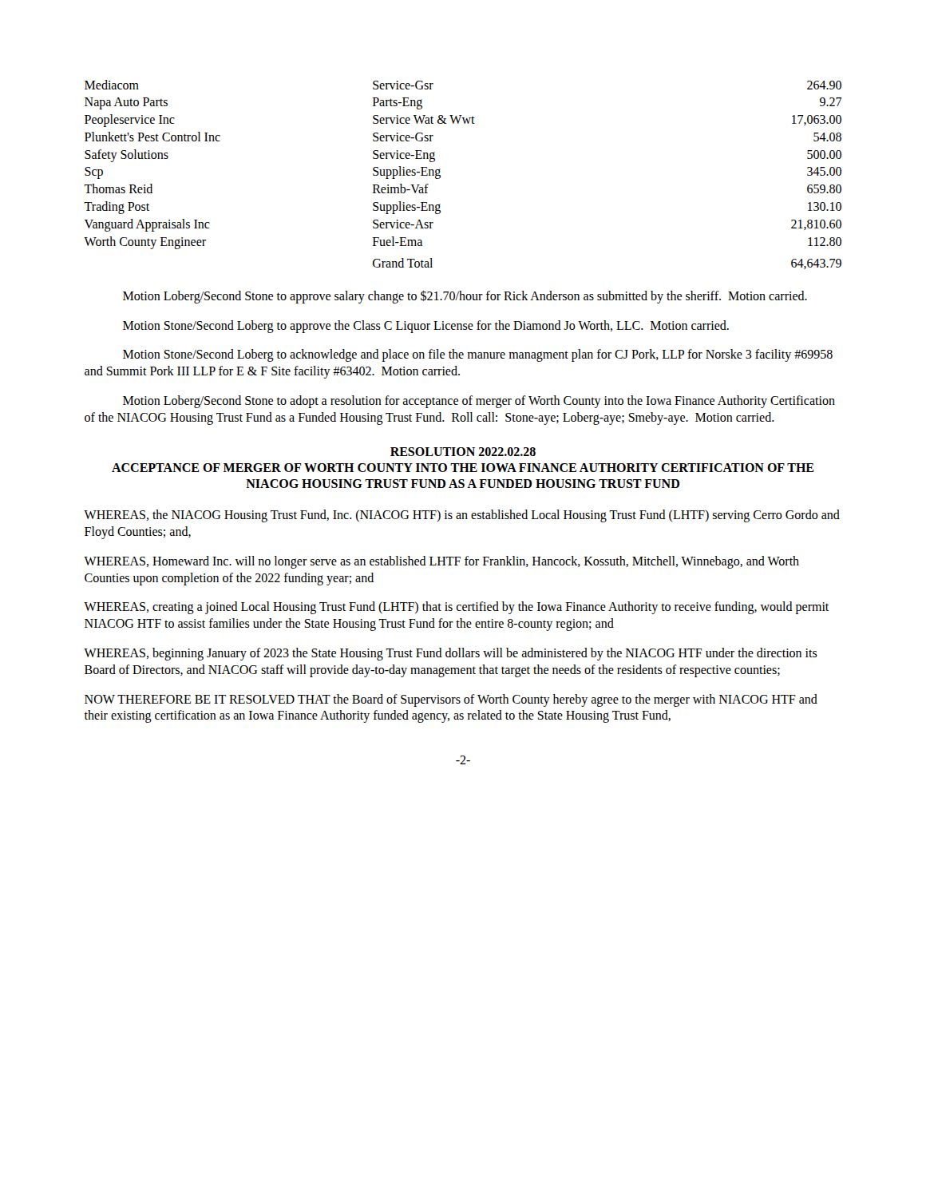| Mediacom | Service-Gsr | 264.90 |
| Napa Auto Parts | Parts-Eng | 9.27 |
| Peopleservice Inc | Service Wat & Wwt | 17,063.00 |
| Plunkett's Pest Control Inc | Service-Gsr | 54.08 |
| Safety Solutions | Service-Eng | 500.00 |
| Scp | Supplies-Eng | 345.00 |
| Thomas Reid | Reimb-Vaf | 659.80 |
| Trading Post | Supplies-Eng | 130.10 |
| Vanguard Appraisals Inc | Service-Asr | 21,810.60 |
| Worth County Engineer | Fuel-Ema | 112.80 |
| | Grand Total | 64,643.79 |
Motion Loberg/Second Stone to approve salary change to $21.70/hour for Rick Anderson as submitted by the sheriff. Motion carried.
Motion Stone/Second Loberg to approve the Class C Liquor License for the Diamond Jo Worth, LLC. Motion carried.
Motion Stone/Second Loberg to acknowledge and place on file the manure managment plan for CJ Pork, LLP for Norske 3 facility #69958 and Summit Pork III LLP for E & F Site facility #63402. Motion carried.
Motion Loberg/Second Stone to adopt a resolution for acceptance of merger of Worth County into the Iowa Finance Authority Certification of the NIACOG Housing Trust Fund as a Funded Housing Trust Fund. Roll call: Stone-aye; Loberg-aye; Smeby-aye. Motion carried.
RESOLUTION 2022.02.28
ACCEPTANCE OF MERGER OF WORTH COUNTY INTO THE IOWA FINANCE AUTHORITY CERTIFICATION OF THE NIACOG HOUSING TRUST FUND AS A FUNDED HOUSING TRUST FUND
WHEREAS, the NIACOG Housing Trust Fund, Inc. (NIACOG HTF) is an established Local Housing Trust Fund (LHTF) serving Cerro Gordo and Floyd Counties; and,
WHEREAS, Homeward Inc. will no longer serve as an established LHTF for Franklin, Hancock, Kossuth, Mitchell, Winnebago, and Worth Counties upon completion of the 2022 funding year; and
WHEREAS, creating a joined Local Housing Trust Fund (LHTF) that is certified by the Iowa Finance Authority to receive funding, would permit NIACOG HTF to assist families under the State Housing Trust Fund for the entire 8-county region; and
WHEREAS, beginning January of 2023 the State Housing Trust Fund dollars will be administered by the NIACOG HTF under the direction its Board of Directors, and NIACOG staff will provide day-to-day management that target the needs of the residents of respective counties;
NOW THEREFORE BE IT RESOLVED THAT the Board of Supervisors of Worth County hereby agree to the merger with NIACOG HTF and their existing certification as an Iowa Finance Authority funded agency, as related to the State Housing Trust Fund,
-2-